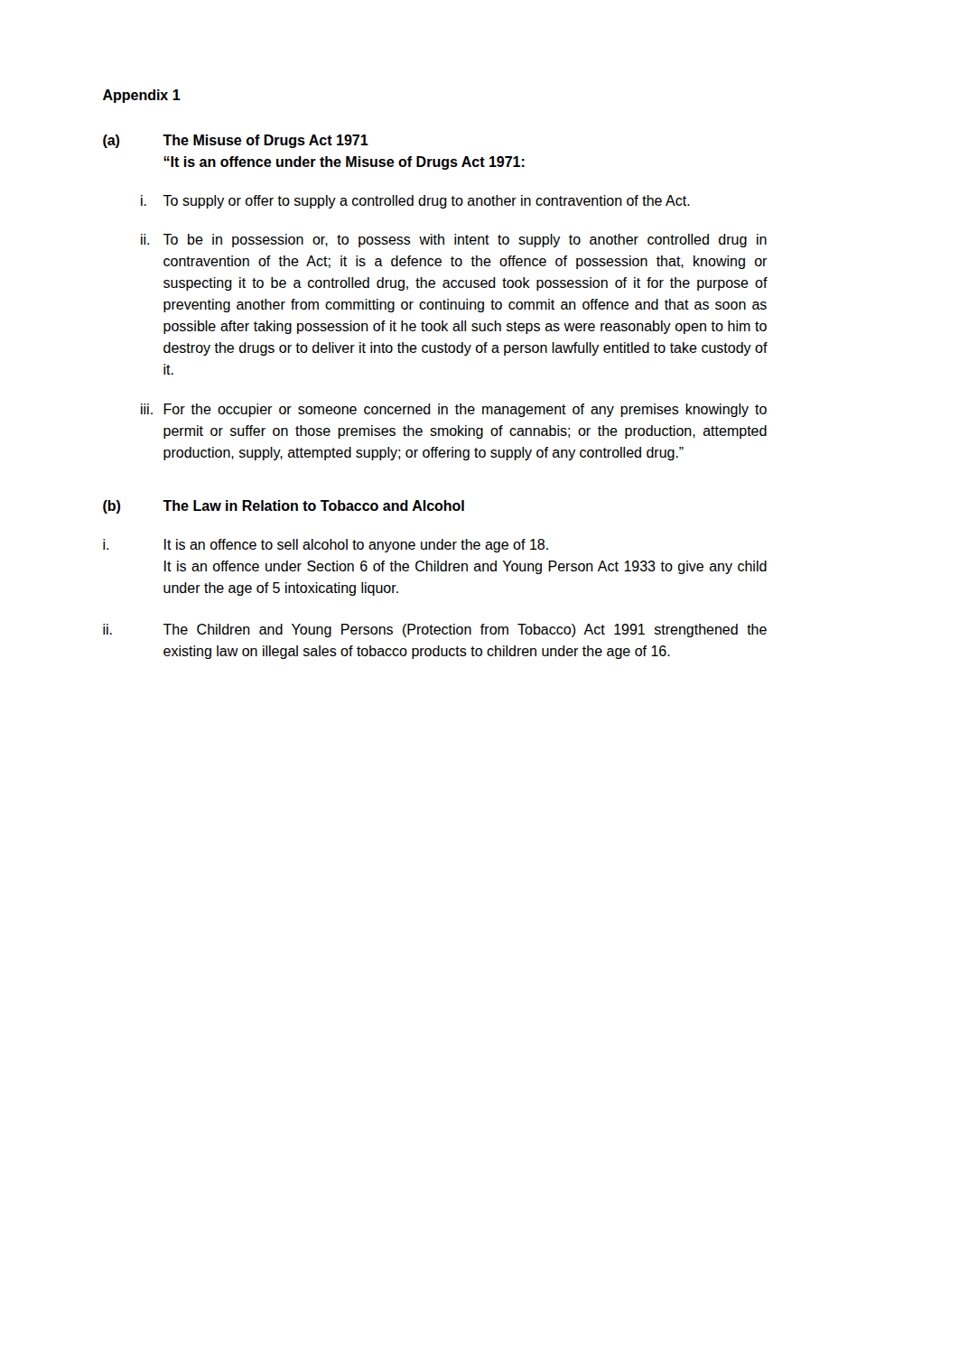Appendix 1
(a)
The Misuse of Drugs Act 1971
“It is an offence under the Misuse of Drugs Act 1971:
i.
To supply or offer to supply a controlled drug to another in contravention of the Act.
ii.
To be in possession or, to possess with intent to supply to another controlled drug in contravention of the Act; it is a defence to the offence of possession that, knowing or suspecting it to be a controlled drug, the accused took possession of it for the purpose of preventing another from committing or continuing to commit an offence and that as soon as possible after taking possession of it he took all such steps as were reasonably open to him to destroy the drugs or to deliver it into the custody of a person lawfully entitled to take custody of it.
iii.
For the occupier or someone concerned in the management of any premises knowingly to permit or suffer on those premises the smoking of cannabis; or the production, attempted production, supply, attempted supply; or offering to supply of any controlled drug.”
(b)
The Law in Relation to Tobacco and Alcohol
i.
It is an offence to sell alcohol to anyone under the age of 18.
It is an offence under Section 6 of the Children and Young Person Act 1933 to give any child under the age of 5 intoxicating liquor.
ii.
The Children and Young Persons (Protection from Tobacco) Act 1991 strengthened the existing law on illegal sales of tobacco products to children under the age of 16.